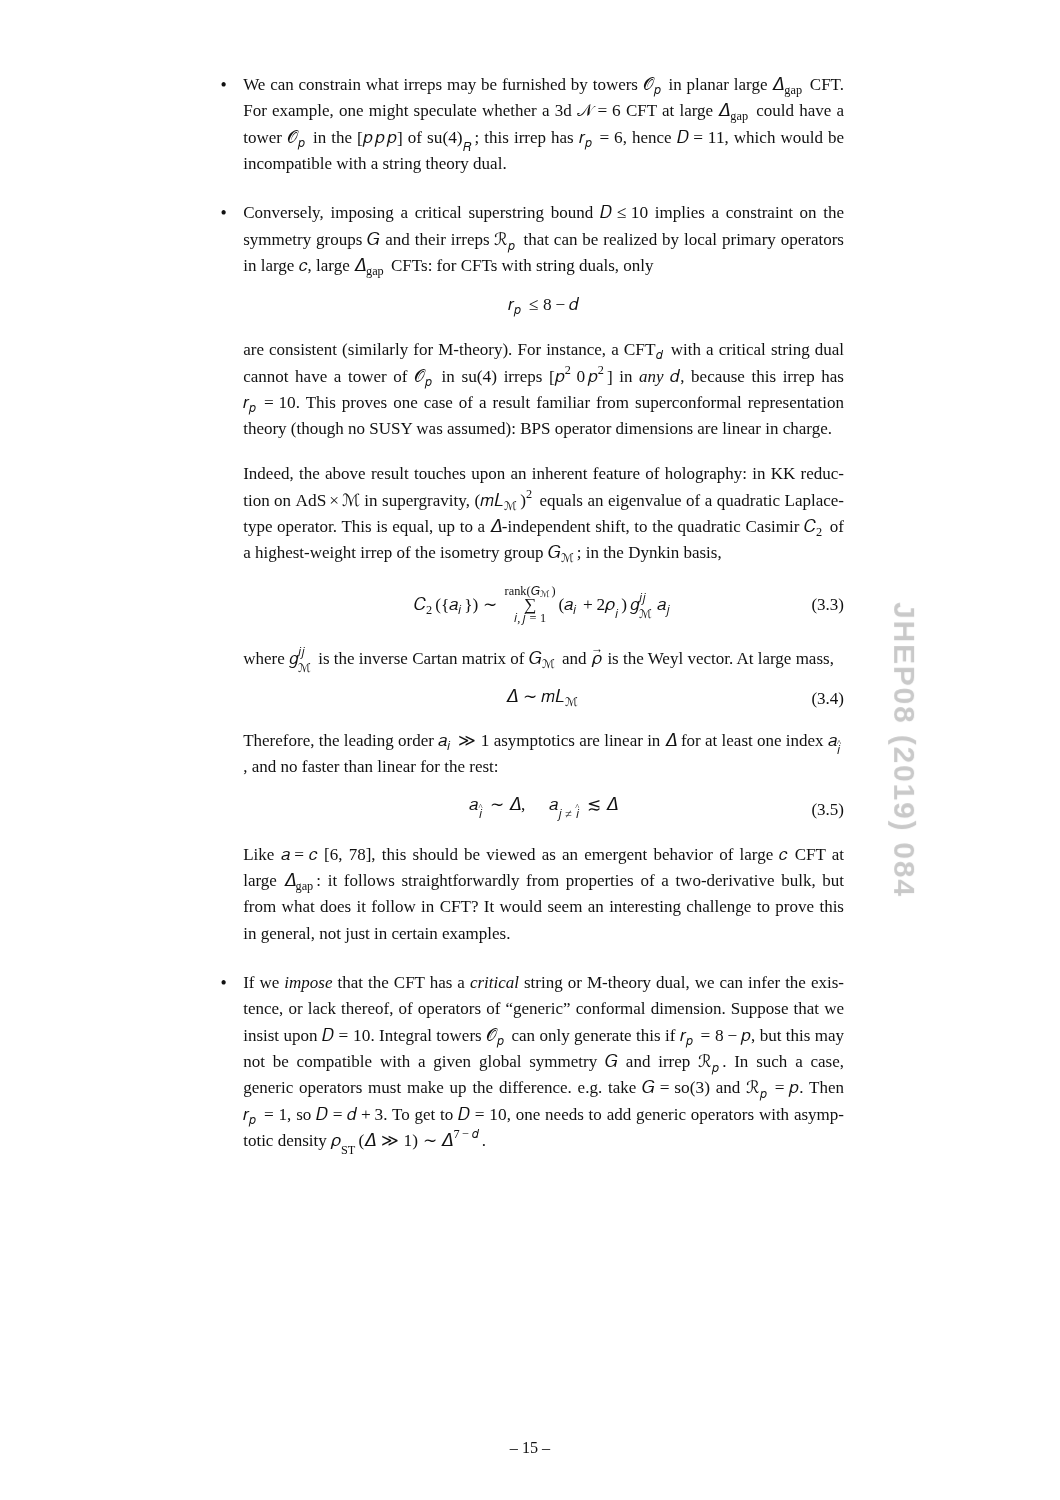JHEP08 (2019) 084
We can constrain what irreps may be furnished by towers 𝒪p in planar large Δgap CFT. For example, one might speculate whether a 3d 𝒩=6 CFT at large Δgap could have a tower 𝒪p in the [ppp] of su(4)R; this irrep has rp=6, hence D=11, which would be incompatible with a string theory dual.
Conversely, imposing a critical superstring bound D≤10 implies a constraint on the symmetry groups G and their irreps ℛp that can be realized by local primary operators in large c, large Δgap CFTs: for CFTs with string duals, only rp≤8−d are consistent (similarly for M-theory). For instance, a CFTd with a critical string dual cannot have a tower of 𝒪p in su(4) irreps [p20p2] in any d, because this irrep has rp=10. This proves one case of a result familiar from superconformal representation theory (though no SUSY was assumed): BPS operator dimensions are linear in charge.
Indeed, the above result touches upon an inherent feature of holography: in KK reduction on AdS×ℳ in supergravity, (mLℳ)2 equals an eigenvalue of a quadratic Laplace-type operator. This is equal, up to a Δ-independent shift, to the quadratic Casimir C2 of a highest-weight irrep of the isometry group Gℳ; in the Dynkin basis,
C2 ({ai}) ∼ ∑ i,j=1 rank(Gℳ) (ai+2ρi) gℳij aj
(3.3)
where gℳij is the inverse Cartan matrix of Gℳ and ρ→ is the Weyl vector. At large mass,
Δ∼mLℳ
(3.4)
Therefore, the leading order ai≫1 asymptotics are linear in Δ for at least one index ai^, and no faster than linear for the rest:
ai^ ∼Δ , aj≠i^ ≲Δ
(3.5)
Like a=c [6, 78], this should be viewed as an emergent behavior of large c CFT at large Δgap: it follows straightforwardly from properties of a two-derivative bulk, but from what does it follow in CFT? It would seem an interesting challenge to prove this in general, not just in certain examples.
If we impose that the CFT has a critical string or M-theory dual, we can infer the existence, or lack thereof, of operators of “generic” conformal dimension. Suppose that we insist upon D=10. Integral towers 𝒪p can only generate this if rp=8−p, but this may not be compatible with a given global symmetry G and irrep ℛp. In such a case, generic operators must make up the difference. e.g. take G=so(3) and ℛp=p. Then rp=1, so D=d+3. To get to D=10, one needs to add generic operators with asymptotic density ρST(Δ≫1)∼Δ7−d.
– 15 –